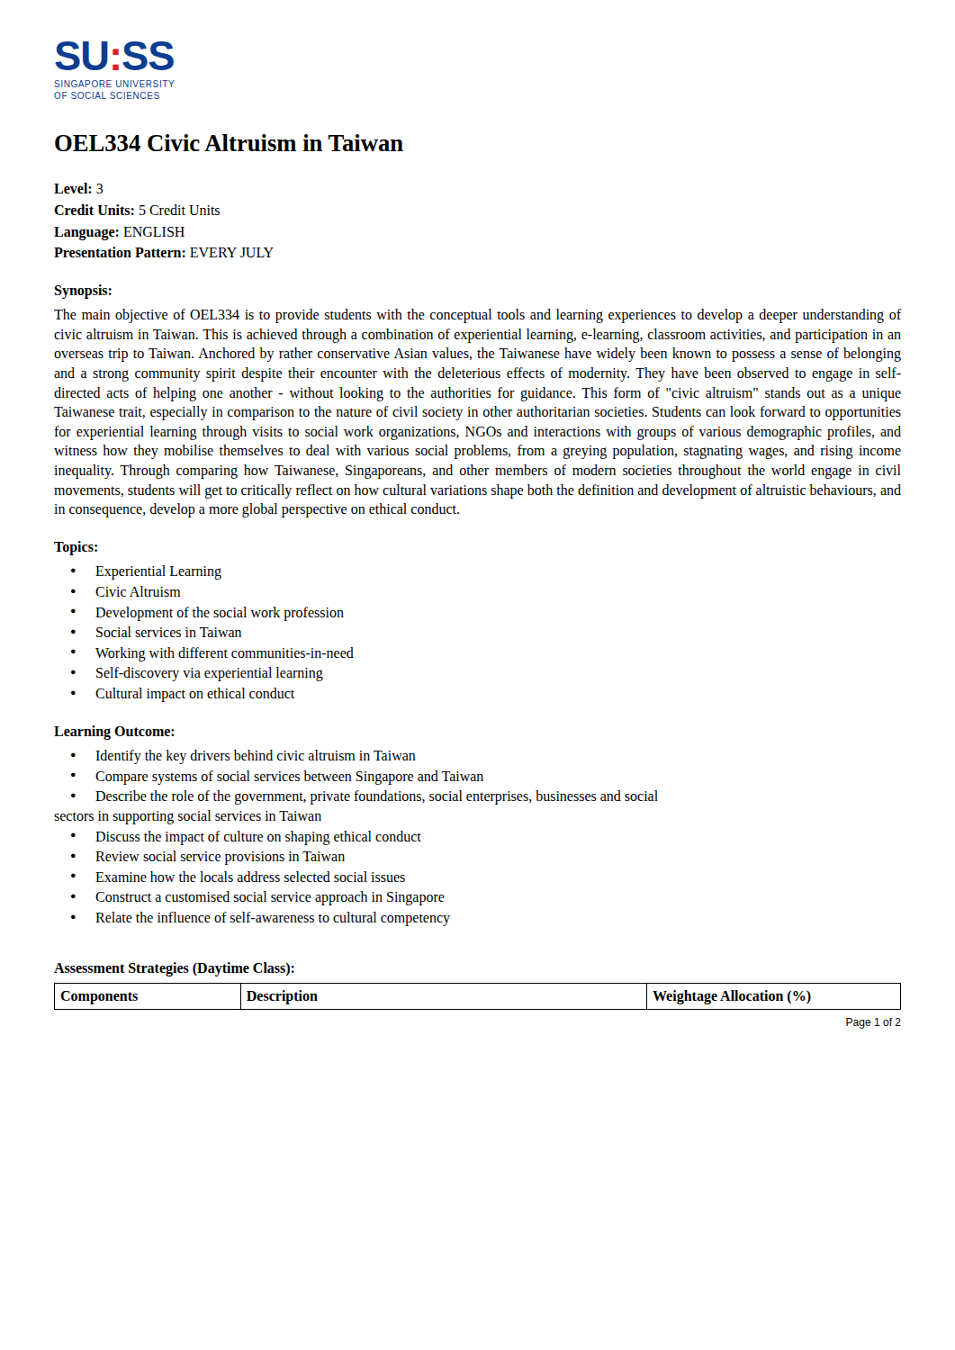SU: SS
SINGAPORE UNIVERSITY
OF SOCIAL SCIENCES
OEL334 Civic Altruism in Taiwan
Level: 3
Credit Units: 5 Credit Units
Language: ENGLISH
Presentation Pattern: EVERY JULY
Synopsis:
The main objective of OEL334 is to provide students with the conceptual tools and learning experiences to develop a deeper understanding of civic altruism in Taiwan. This is achieved through a combination of experiential learning, e-learning, classroom activities, and participation in an overseas trip to Taiwan. Anchored by rather conservative Asian values, the Taiwanese have widely been known to possess a sense of belonging and a strong community spirit despite their encounter with the deleterious effects of modernity. They have been observed to engage in self-directed acts of helping one another - without looking to the authorities for guidance. This form of "civic altruism" stands out as a unique Taiwanese trait, especially in comparison to the nature of civil society in other authoritarian societies. Students can look forward to opportunities for experiential learning through visits to social work organizations, NGOs and interactions with groups of various demographic profiles, and witness how they mobilise themselves to deal with various social problems, from a greying population, stagnating wages, and rising income inequality. Through comparing how Taiwanese, Singaporeans, and other members of modern societies throughout the world engage in civil movements, students will get to critically reflect on how cultural variations shape both the definition and development of altruistic behaviours, and in consequence, develop a more global perspective on ethical conduct.
Topics:
Experiential Learning
Civic Altruism
Development of the social work profession
Social services in Taiwan
Working with different communities-in-need
Self-discovery via experiential learning
Cultural impact on ethical conduct
Learning Outcome:
Identify the key drivers behind civic altruism in Taiwan
Compare systems of social services between Singapore and Taiwan
Describe the role of the government, private foundations, social enterprises, businesses and social sectors in supporting social services in Taiwan
Discuss the impact of culture on shaping ethical conduct
Review social service provisions in Taiwan
Examine how the locals address selected social issues
Construct a customised social service approach in Singapore
Relate the influence of self-awareness to cultural competency
Assessment Strategies (Daytime Class):
| Components | Description | Weightage Allocation (%) |
| --- | --- | --- |
Page 1 of 2